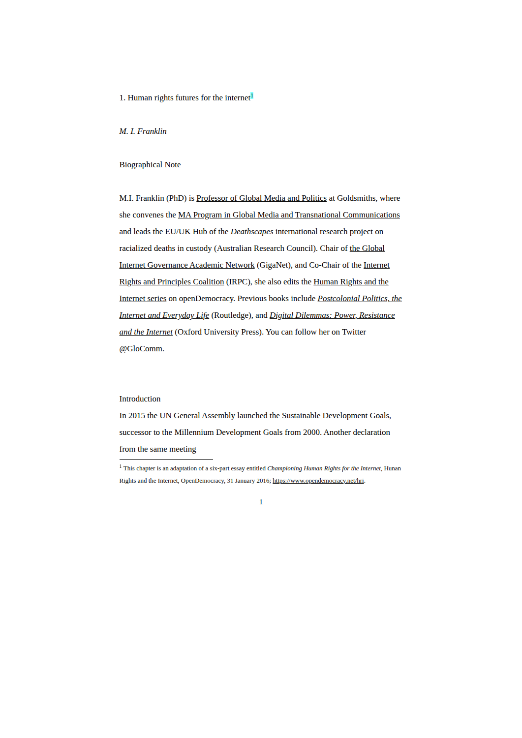1. Human rights futures for the internet1
M. I. Franklin
Biographical Note
M.I. Franklin (PhD) is Professor of Global Media and Politics at Goldsmiths, where she convenes the MA Program in Global Media and Transnational Communications and leads the EU/UK Hub of the Deathscapes international research project on racialized deaths in custody (Australian Research Council). Chair of the Global Internet Governance Academic Network (GigaNet), and Co-Chair of the Internet Rights and Principles Coalition (IRPC), she also edits the Human Rights and the Internet series on openDemocracy. Previous books include Postcolonial Politics, the Internet and Everyday Life (Routledge), and Digital Dilemmas: Power, Resistance and the Internet (Oxford University Press). You can follow her on Twitter @GloComm.
Introduction
In 2015 the UN General Assembly launched the Sustainable Development Goals, successor to the Millennium Development Goals from 2000. Another declaration from the same meeting
1 This chapter is an adaptation of a six-part essay entitled Championing Human Rights for the Internet, Hunan Rights and the Internet, OpenDemocracy, 31 January 2016; https://www.opendemocracy.net/hri.
1